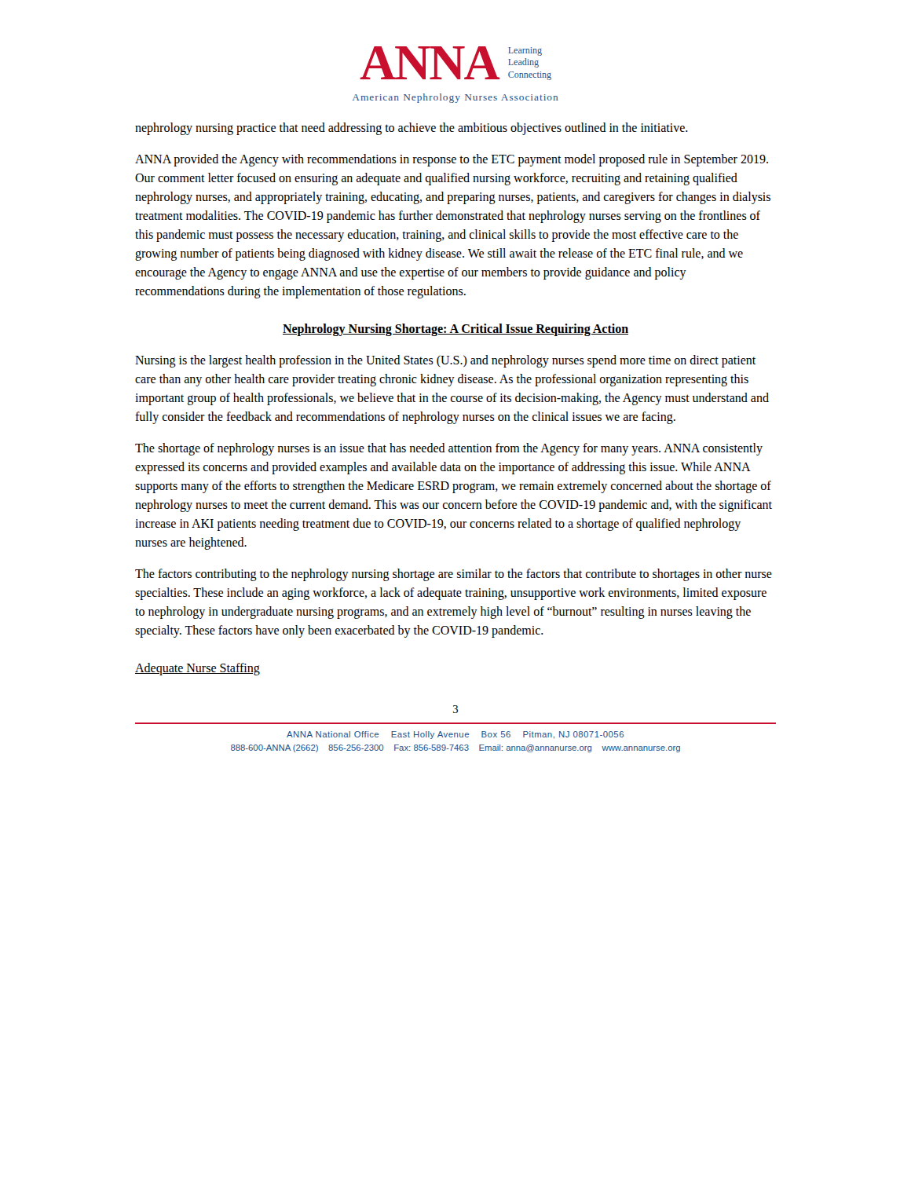ANNA Learning
Leading
Connecting
American Nephrology Nurses Association
nephrology nursing practice that need addressing to achieve the ambitious objectives outlined in the initiative.
ANNA provided the Agency with recommendations in response to the ETC payment model proposed rule in September 2019. Our comment letter focused on ensuring an adequate and qualified nursing workforce, recruiting and retaining qualified nephrology nurses, and appropriately training, educating, and preparing nurses, patients, and caregivers for changes in dialysis treatment modalities. The COVID-19 pandemic has further demonstrated that nephrology nurses serving on the frontlines of this pandemic must possess the necessary education, training, and clinical skills to provide the most effective care to the growing number of patients being diagnosed with kidney disease. We still await the release of the ETC final rule, and we encourage the Agency to engage ANNA and use the expertise of our members to provide guidance and policy recommendations during the implementation of those regulations.
Nephrology Nursing Shortage: A Critical Issue Requiring Action
Nursing is the largest health profession in the United States (U.S.) and nephrology nurses spend more time on direct patient care than any other health care provider treating chronic kidney disease. As the professional organization representing this important group of health professionals, we believe that in the course of its decision-making, the Agency must understand and fully consider the feedback and recommendations of nephrology nurses on the clinical issues we are facing.
The shortage of nephrology nurses is an issue that has needed attention from the Agency for many years. ANNA consistently expressed its concerns and provided examples and available data on the importance of addressing this issue. While ANNA supports many of the efforts to strengthen the Medicare ESRD program, we remain extremely concerned about the shortage of nephrology nurses to meet the current demand. This was our concern before the COVID-19 pandemic and, with the significant increase in AKI patients needing treatment due to COVID-19, our concerns related to a shortage of qualified nephrology nurses are heightened.
The factors contributing to the nephrology nursing shortage are similar to the factors that contribute to shortages in other nurse specialties. These include an aging workforce, a lack of adequate training, unsupportive work environments, limited exposure to nephrology in undergraduate nursing programs, and an extremely high level of “burnout” resulting in nurses leaving the specialty. These factors have only been exacerbated by the COVID-19 pandemic.
Adequate Nurse Staffing
3
ANNA National Office East Holly Avenue Box 56 Pitman, NJ 08071-0056
888-600-ANNA (2662) 856-256-2300 Fax: 856-589-7463 Email: anna@annanurse.org www.annanurse.org